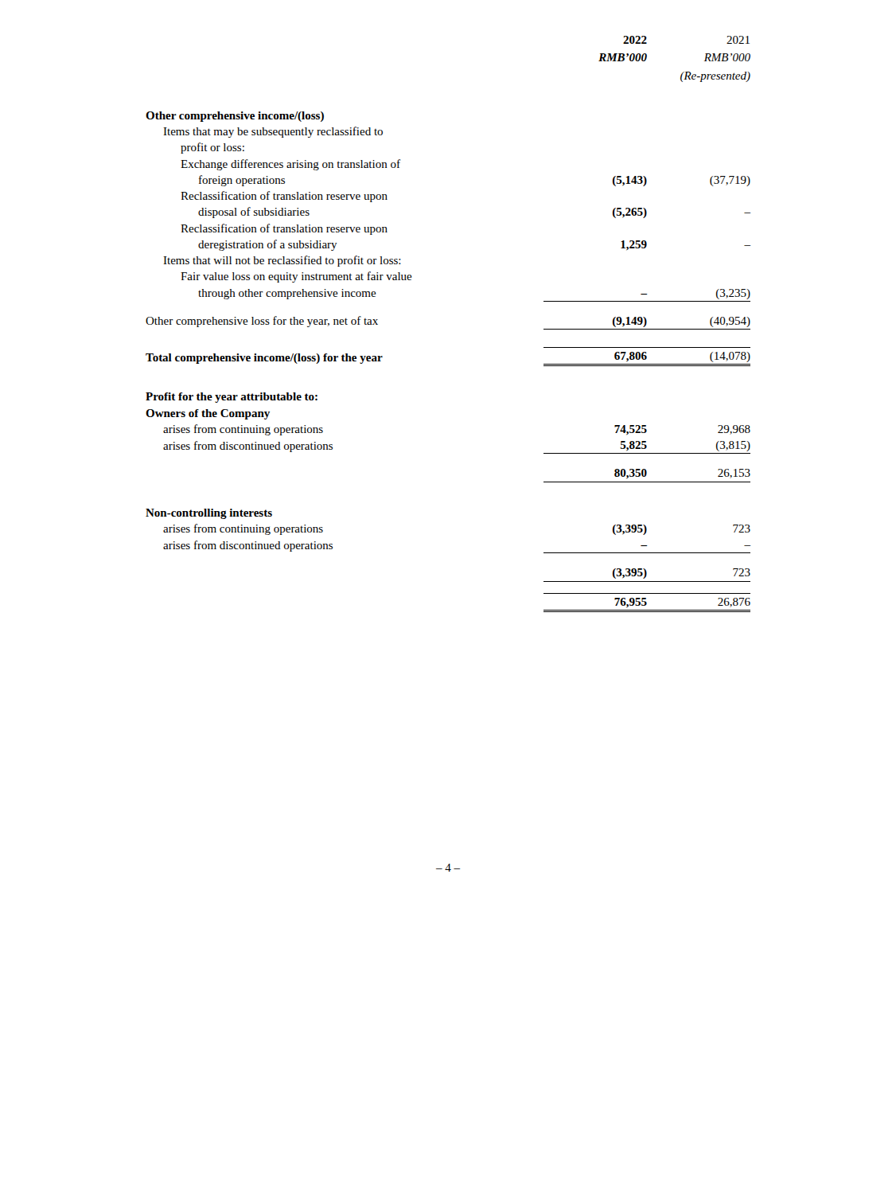| | 2022 | 2021 |
| | RMB’000 | RMB’000 |
| | | (Re-presented) |
| Other comprehensive income/(loss) | | |
| Items that may be subsequently reclassified to | | |
| profit or loss: | | |
| Exchange differences arising on translation of | | |
| foreign operations | (5,143) | (37,719) |
| Reclassification of translation reserve upon | | |
| disposal of subsidiaries | (5,265) | – |
| Reclassification of translation reserve upon | | |
| deregistration of a subsidiary | 1,259 | – |
| Items that will not be reclassified to profit or loss: | | |
| Fair value loss on equity instrument at fair value | | |
| through other comprehensive income | – | (3,235) |
| Other comprehensive loss for the year, net of tax | (9,149) | (40,954) |
| Total comprehensive income/(loss) for the year | 67,806 | (14,078) |
| Profit for the year attributable to: | | |
| Owners of the Company | | |
| arises from continuing operations | 74,525 | 29,968 |
| arises from discontinued operations | 5,825 | (3,815) |
| | 80,350 | 26,153 |
| Non-controlling interests | | |
| arises from continuing operations | (3,395) | 723 |
| arises from discontinued operations | – | – |
| | (3,395) | 723 |
| | 76,955 | 26,876 |
– 4 –